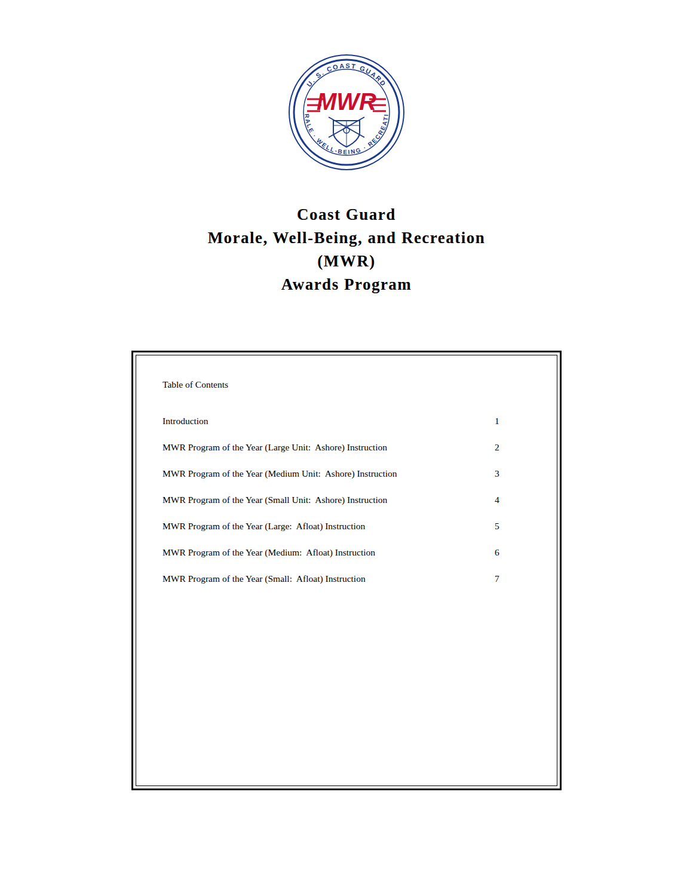U. S. COAST GUARD MORALE · WELL-BEING · RECREATION MWR
Coast Guard
Morale, Well-Being, and Recreation
(MWR)
Awards Program
Table of Contents
| Introduction | 1 |
| MWR Program of the Year (Large Unit: Ashore) Instruction | 2 |
| MWR Program of the Year (Medium Unit: Ashore) Instruction | 3 |
| MWR Program of the Year (Small Unit: Ashore) Instruction | 4 |
| MWR Program of the Year (Large: Afloat) Instruction | 5 |
| MWR Program of the Year (Medium: Afloat) Instruction | 6 |
| MWR Program of the Year (Small: Afloat) Instruction | 7 |